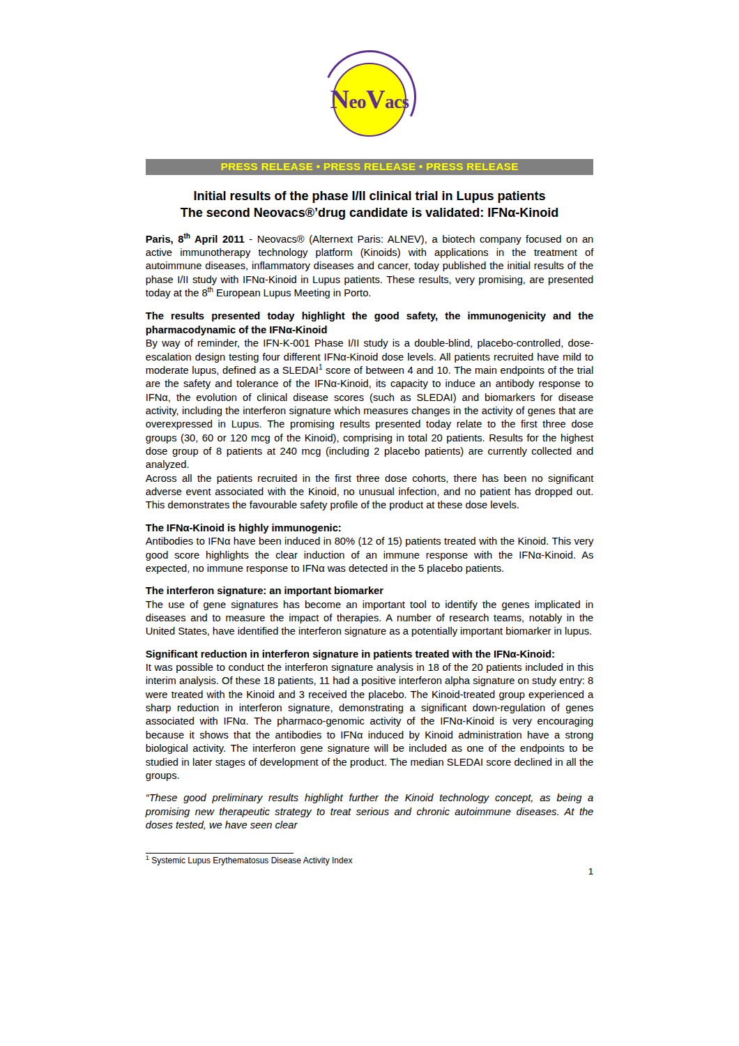NeoVacs
PRESS RELEASE • PRESS RELEASE • PRESS RELEASE
Initial results of the phase I/II clinical trial in Lupus patients The second Neovacs®’drug candidate is validated: IFNα-Kinoid
Paris, 8th April 2011 - Neovacs® (Alternext Paris: ALNEV), a biotech company focused on an active immunotherapy technology platform (Kinoids) with applications in the treatment of autoimmune diseases, inflammatory diseases and cancer, today published the initial results of the phase I/II study with IFNα-Kinoid in Lupus patients. These results, very promising, are presented today at the 8th European Lupus Meeting in Porto.
The results presented today highlight the good safety, the immunogenicity and the pharmacodynamic of the IFNα-Kinoid
By way of reminder, the IFN-K-001 Phase I/II study is a double-blind, placebo-controlled, dose-escalation design testing four different IFNα-Kinoid dose levels. All patients recruited have mild to moderate lupus, defined as a SLEDAI1 score of between 4 and 10. The main endpoints of the trial are the safety and tolerance of the IFNα-Kinoid, its capacity to induce an antibody response to IFNα, the evolution of clinical disease scores (such as SLEDAI) and biomarkers for disease activity, including the interferon signature which measures changes in the activity of genes that are overexpressed in Lupus. The promising results presented today relate to the first three dose groups (30, 60 or 120 mcg of the Kinoid), comprising in total 20 patients. Results for the highest dose group of 8 patients at 240 mcg (including 2 placebo patients) are currently collected and analyzed.
Across all the patients recruited in the first three dose cohorts, there has been no significant adverse event associated with the Kinoid, no unusual infection, and no patient has dropped out. This demonstrates the favourable safety profile of the product at these dose levels.
The IFNα-Kinoid is highly immunogenic:
Antibodies to IFNα have been induced in 80% (12 of 15) patients treated with the Kinoid. This very good score highlights the clear induction of an immune response with the IFNα-Kinoid. As expected, no immune response to IFNα was detected in the 5 placebo patients.
The interferon signature: an important biomarker
The use of gene signatures has become an important tool to identify the genes implicated in diseases and to measure the impact of therapies. A number of research teams, notably in the United States, have identified the interferon signature as a potentially important biomarker in lupus.
Significant reduction in interferon signature in patients treated with the IFNα-Kinoid:
It was possible to conduct the interferon signature analysis in 18 of the 20 patients included in this interim analysis. Of these 18 patients, 11 had a positive interferon alpha signature on study entry: 8 were treated with the Kinoid and 3 received the placebo. The Kinoid-treated group experienced a sharp reduction in interferon signature, demonstrating a significant down-regulation of genes associated with IFNα. The pharmaco-genomic activity of the IFNα-Kinoid is very encouraging because it shows that the antibodies to IFNα induced by Kinoid administration have a strong biological activity. The interferon gene signature will be included as one of the endpoints to be studied in later stages of development of the product. The median SLEDAI score declined in all the groups.
“These good preliminary results highlight further the Kinoid technology concept, as being a promising new therapeutic strategy to treat serious and chronic autoimmune diseases. At the doses tested, we have seen clear
1 Systemic Lupus Erythematosus Disease Activity Index
1